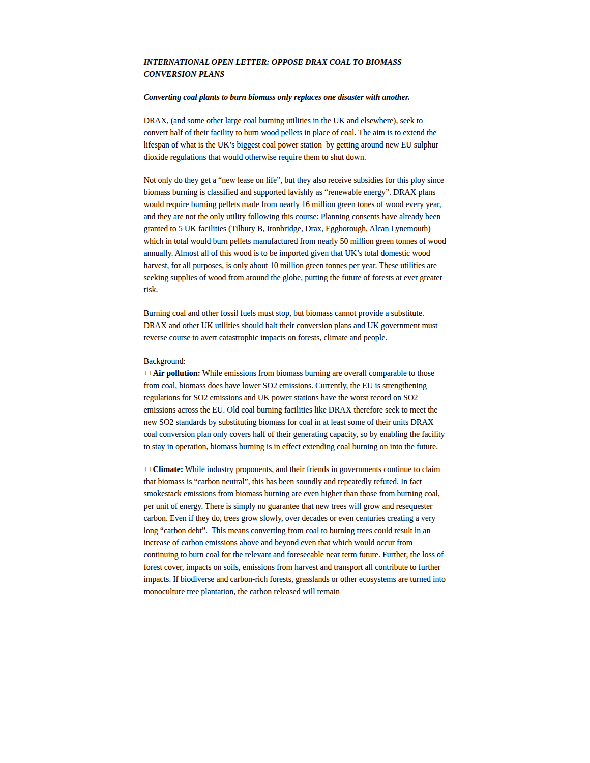INTERNATIONAL OPEN LETTER: OPPOSE DRAX COAL TO BIOMASS CONVERSION PLANS
Converting coal plants to burn biomass only replaces one disaster with another.
DRAX, (and some other large coal burning utilities in the UK and elsewhere), seek to convert half of their facility to burn wood pellets in place of coal. The aim is to extend the lifespan of what is the UK’s biggest coal power station by getting around new EU sulphur dioxide regulations that would otherwise require them to shut down.
Not only do they get a “new lease on life”, but they also receive subsidies for this ploy since biomass burning is classified and supported lavishly as “renewable energy”. DRAX plans would require burning pellets made from nearly 16 million green tones of wood every year, and they are not the only utility following this course: Planning consents have already been granted to 5 UK facilities (Tilbury B, Ironbridge, Drax, Eggborough, Alcan Lynemouth) which in total would burn pellets manufactured from nearly 50 million green tonnes of wood annually. Almost all of this wood is to be imported given that UK’s total domestic wood harvest, for all purposes, is only about 10 million green tonnes per year. These utilities are seeking supplies of wood from around the globe, putting the future of forests at ever greater risk.
Burning coal and other fossil fuels must stop, but biomass cannot provide a substitute. DRAX and other UK utilities should halt their conversion plans and UK government must reverse course to avert catastrophic impacts on forests, climate and people.
Background:
++Air pollution: While emissions from biomass burning are overall comparable to those from coal, biomass does have lower SO2 emissions. Currently, the EU is strengthening regulations for SO2 emissions and UK power stations have the worst record on SO2 emissions across the EU. Old coal burning facilities like DRAX therefore seek to meet the new SO2 standards by substituting biomass for coal in at least some of their units DRAX coal conversion plan only covers half of their generating capacity, so by enabling the facility to stay in operation, biomass burning is in effect extending coal burning on into the future.
++Climate: While industry proponents, and their friends in governments continue to claim that biomass is “carbon neutral”, this has been soundly and repeatedly refuted. In fact smokestack emissions from biomass burning are even higher than those from burning coal, per unit of energy. There is simply no guarantee that new trees will grow and resequester carbon. Even if they do, trees grow slowly, over decades or even centuries creating a very long “carbon debt”. This means converting from coal to burning trees could result in an increase of carbon emissions above and beyond even that which would occur from continuing to burn coal for the relevant and foreseeable near term future. Further, the loss of forest cover, impacts on soils, emissions from harvest and transport all contribute to further impacts. If biodiverse and carbon-rich forests, grasslands or other ecosystems are turned into monoculture tree plantation, the carbon released will remain